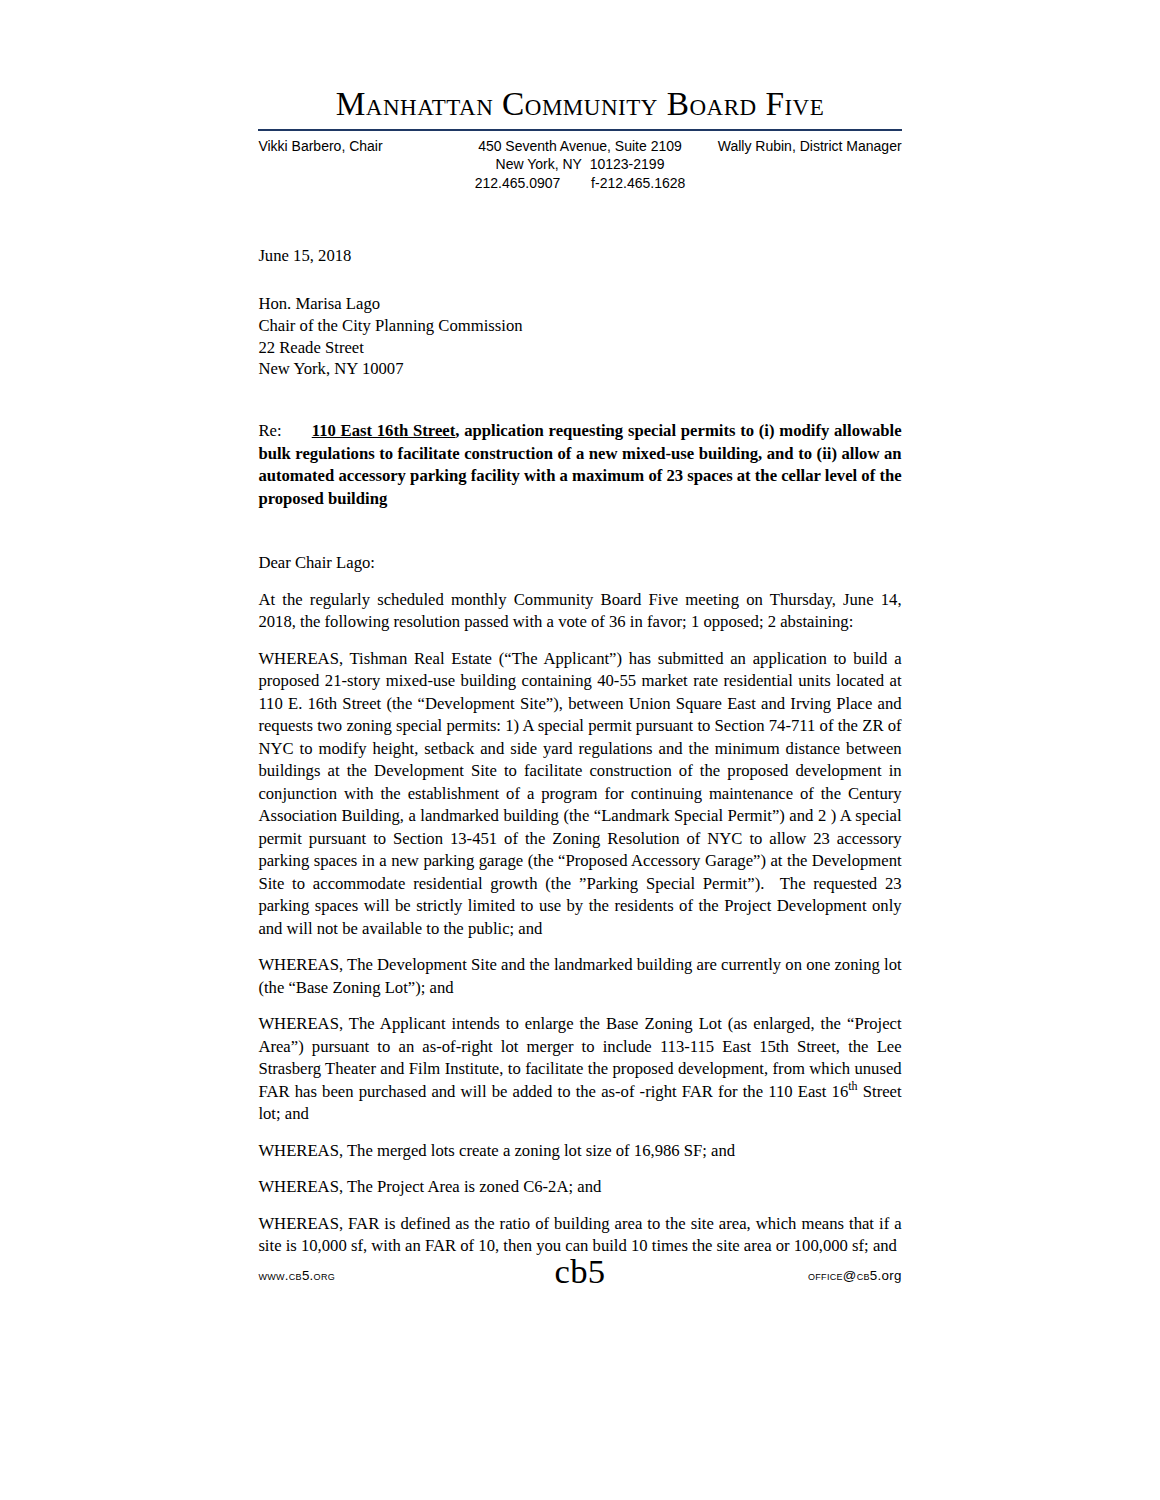Manhattan Community Board Five
| Vikki Barbero, Chair | 450 Seventh Avenue, Suite 2109 New York, NY 10123-2199 | Wally Rubin, District Manager |
212.465.0907 f-212.465.1628
June 15, 2018
Hon. Marisa Lago
Chair of the City Planning Commission
22 Reade Street
New York, NY 10007
Re: 110 East 16th Street, application requesting special permits to (i) modify allowable bulk regulations to facilitate construction of a new mixed-use building, and to (ii) allow an automated accessory parking facility with a maximum of 23 spaces at the cellar level of the proposed building
Dear Chair Lago:
At the regularly scheduled monthly Community Board Five meeting on Thursday, June 14, 2018, the following resolution passed with a vote of 36 in favor; 1 opposed; 2 abstaining:
WHEREAS, Tishman Real Estate (“The Applicant”) has submitted an application to build a proposed 21-story mixed-use building containing 40-55 market rate residential units located at 110 E. 16th Street (the “Development Site”), between Union Square East and Irving Place and requests two zoning special permits: 1) A special permit pursuant to Section 74-711 of the ZR of NYC to modify height, setback and side yard regulations and the minimum distance between buildings at the Development Site to facilitate construction of the proposed development in conjunction with the establishment of a program for continuing maintenance of the Century Association Building, a landmarked building (the “Landmark Special Permit”) and 2 ) A special permit pursuant to Section 13-451 of the Zoning Resolution of NYC to allow 23 accessory parking spaces in a new parking garage (the “Proposed Accessory Garage”) at the Development Site to accommodate residential growth (the ”Parking Special Permit”). The requested 23 parking spaces will be strictly limited to use by the residents of the Project Development only and will not be available to the public; and
WHEREAS, The Development Site and the landmarked building are currently on one zoning lot (the “Base Zoning Lot”); and
WHEREAS, The Applicant intends to enlarge the Base Zoning Lot (as enlarged, the “Project Area”) pursuant to an as-of-right lot merger to include 113-115 East 15th Street, the Lee Strasberg Theater and Film Institute, to facilitate the proposed development, from which unused FAR has been purchased and will be added to the as-of -right FAR for the 110 East 16th Street lot; and
WHEREAS, The merged lots create a zoning lot size of 16,986 SF; and
WHEREAS, The Project Area is zoned C6-2A; and
WHEREAS, FAR is defined as the ratio of building area to the site area, which means that if a site is 10,000 sf, with an FAR of 10, then you can build 10 times the site area or 100,000 sf; and
www.cb5.org
cb5
office@cb5.org